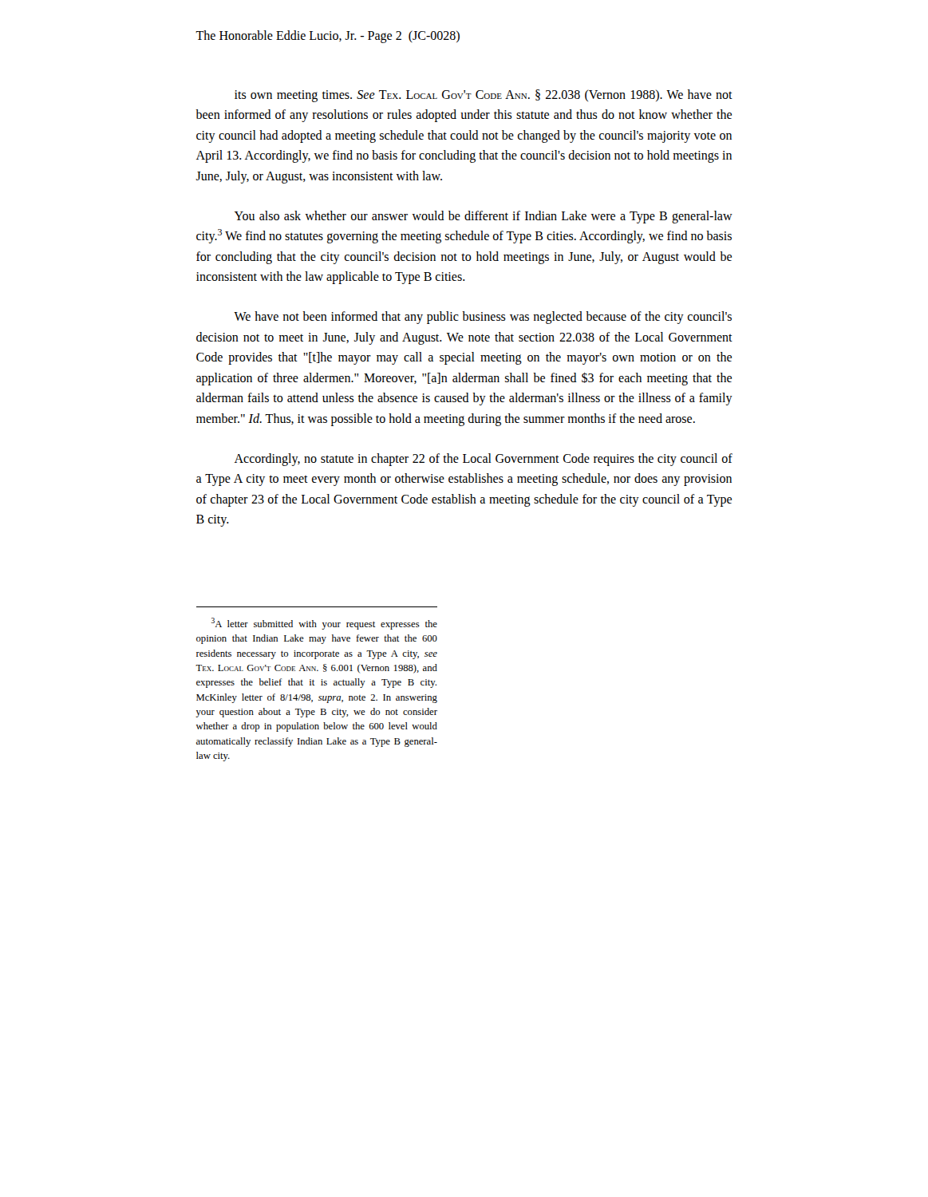The Honorable Eddie Lucio, Jr. - Page 2 (JC-0028)
its own meeting times. See Tex. Local Gov't Code Ann. § 22.038 (Vernon 1988). We have not been informed of any resolutions or rules adopted under this statute and thus do not know whether the city council had adopted a meeting schedule that could not be changed by the council's majority vote on April 13. Accordingly, we find no basis for concluding that the council's decision not to hold meetings in June, July, or August, was inconsistent with law.
You also ask whether our answer would be different if Indian Lake were a Type B general-law city.3 We find no statutes governing the meeting schedule of Type B cities. Accordingly, we find no basis for concluding that the city council's decision not to hold meetings in June, July, or August would be inconsistent with the law applicable to Type B cities.
We have not been informed that any public business was neglected because of the city council's decision not to meet in June, July and August. We note that section 22.038 of the Local Government Code provides that "[t]he mayor may call a special meeting on the mayor's own motion or on the application of three aldermen." Moreover, "[a]n alderman shall be fined $3 for each meeting that the alderman fails to attend unless the absence is caused by the alderman's illness or the illness of a family member." Id. Thus, it was possible to hold a meeting during the summer months if the need arose.
Accordingly, no statute in chapter 22 of the Local Government Code requires the city council of a Type A city to meet every month or otherwise establishes a meeting schedule, nor does any provision of chapter 23 of the Local Government Code establish a meeting schedule for the city council of a Type B city.
3A letter submitted with your request expresses the opinion that Indian Lake may have fewer that the 600 residents necessary to incorporate as a Type A city, see Tex. Local Gov't Code Ann. § 6.001 (Vernon 1988), and expresses the belief that it is actually a Type B city. McKinley letter of 8/14/98, supra, note 2. In answering your question about a Type B city, we do not consider whether a drop in population below the 600 level would automatically reclassify Indian Lake as a Type B general-law city.